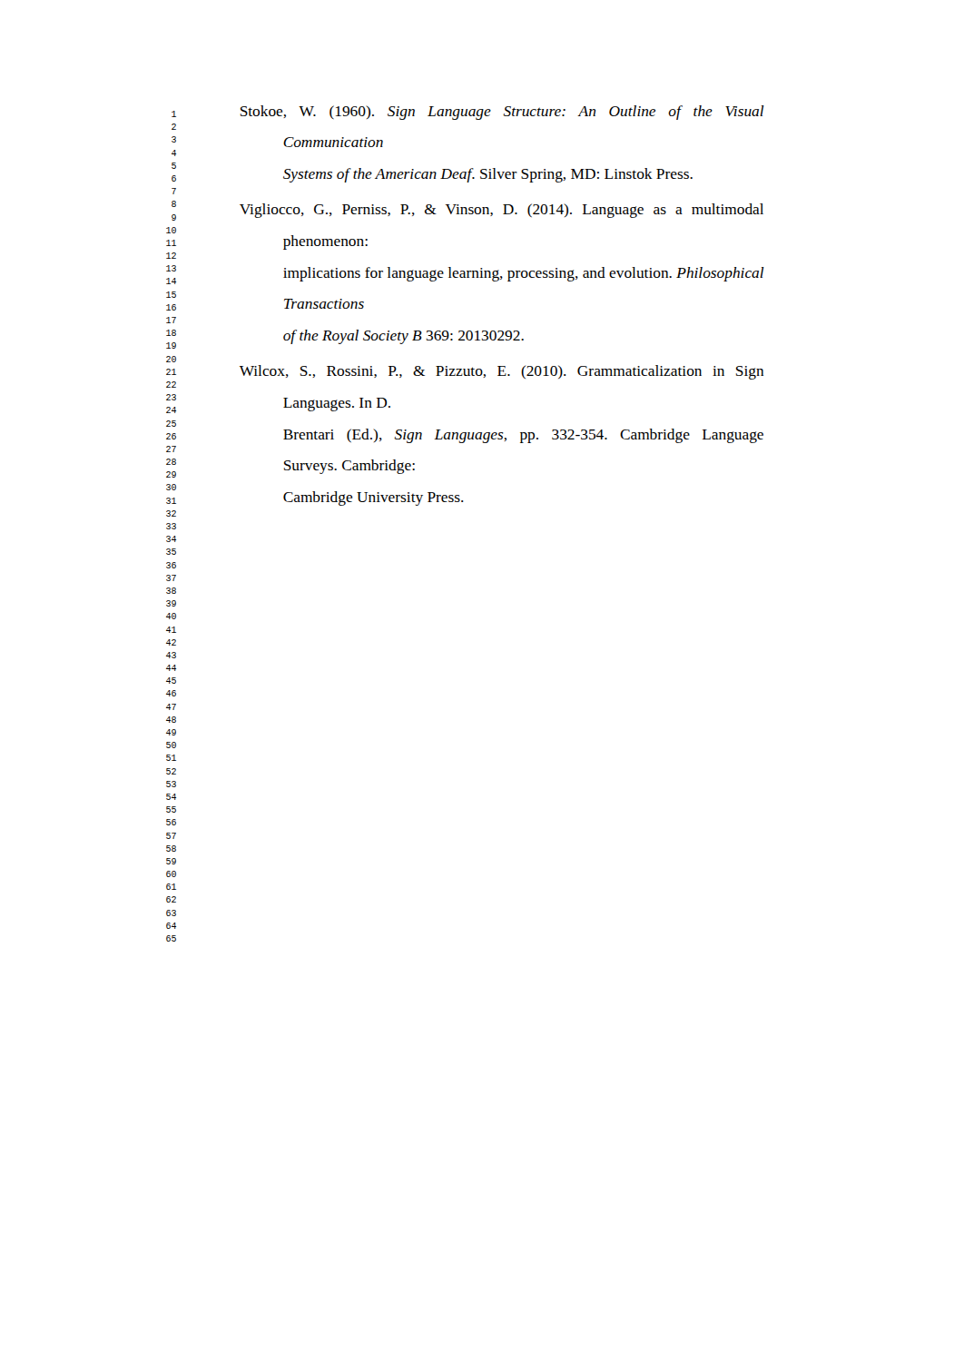1
2
3
4
5
6
7
8
9
10
11
12
13
14
15
16
17
18
19
20
21
22
23
24
25
26
27
28
29
30
31
32
33
34
35
36
37
38
39
40
41
42
43
44
45
46
47
48
49
50
51
52
53
54
55
56
57
58
59
60
61
62
63
64
65
Stokoe, W. (1960). Sign Language Structure: An Outline of the Visual Communication
Systems of the American Deaf. Silver Spring, MD: Linstok Press.
Vigliocco, G., Perniss, P., & Vinson, D. (2014). Language as a multimodal phenomenon:
implications for language learning, processing, and evolution. Philosophical Transactions
of the Royal Society B 369: 20130292.
Wilcox, S., Rossini, P., & Pizzuto, E. (2010). Grammaticalization in Sign Languages. In D.
Brentari (Ed.), Sign Languages, pp. 332-354. Cambridge Language Surveys. Cambridge:
Cambridge University Press.